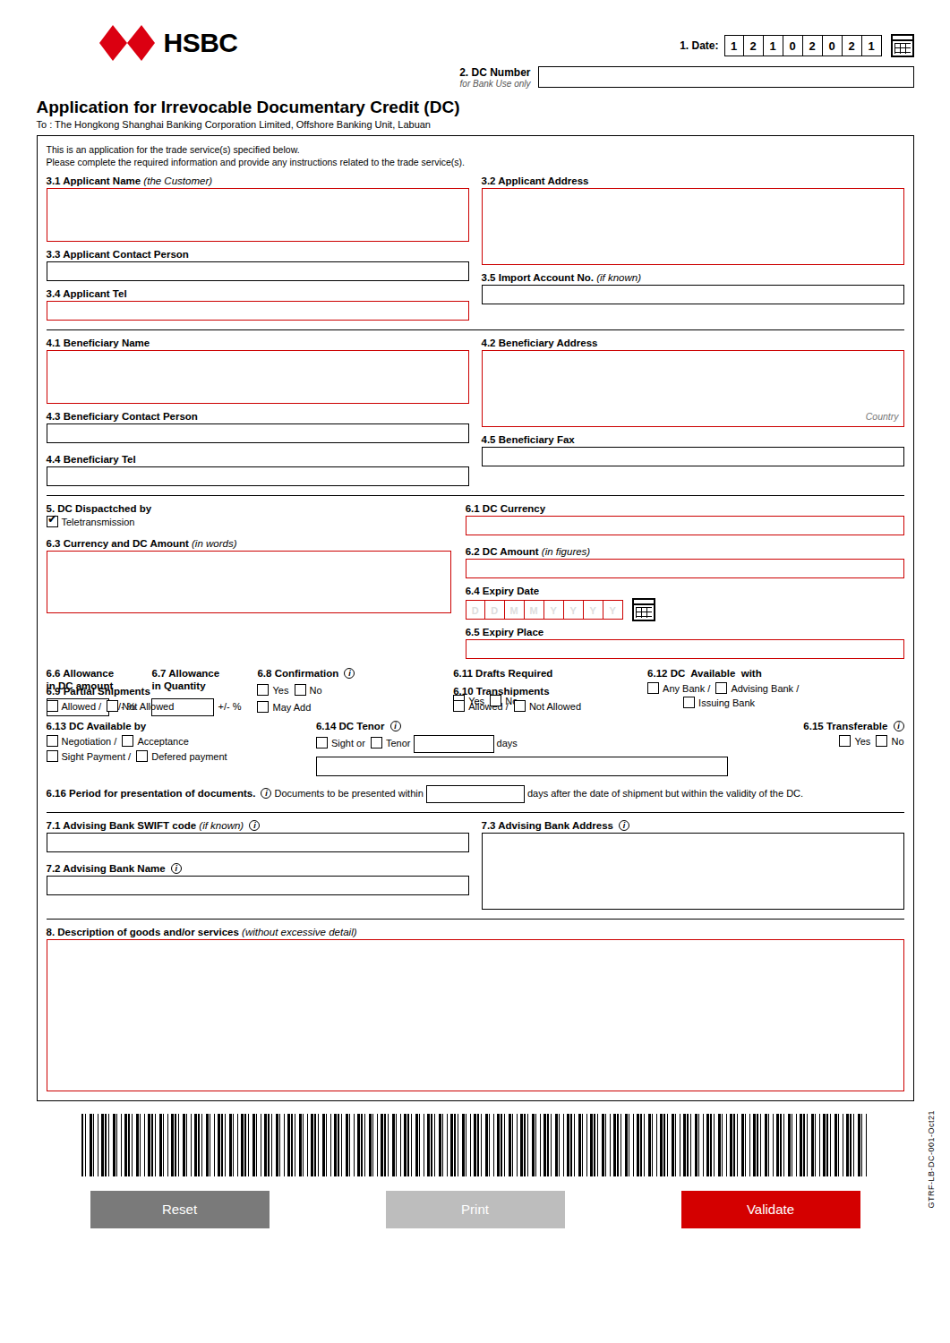HSBC
1. Date:
12102021
2. DC Number for Bank Use only
Application for Irrevocable Documentary Credit (DC)
To : The Hongkong Shanghai Banking Corporation Limited, Offshore Banking Unit, Labuan
This is an application for the trade service(s) specified below.
Please complete the required information and provide any instructions related to the trade service(s).
3.1 Applicant Name (the Customer)
3.3 Applicant Contact Person
3.4 Applicant Tel
3.2 Applicant Address
3.5 Import Account No. (if known)
4.1 Beneficiary Name
4.3 Beneficiary Contact Person
4.4 Beneficiary Tel
4.2 Beneficiary Address
Country
4.5 Beneficiary Fax
5. DC Dispactched by
Teletransmission
6.3 Currency and DC Amount (in words)
6.1 DC Currency
6.2 DC Amount (in figures)
6.4 Expiry Date
DDMMYYYY
6.5 Expiry Place
6.6 Allowance
in DC amount
+/- %
6.7 Allowance
in Quantity
+/- %
6.8 Confirmation i
Yes No
May Add
6.11 Drafts Required
Yes No
6.12 DC Available with
Any Bank / Advising Bank /
Issuing Bank
6.9 Partial Shipments
Allowed / Not Allowed
6.10 Transhipments
Allowed / Not Allowed
6.13 DC Available by
Negotiation / Acceptance
Sight Payment / Defered payment
6.14 DC Tenor i
Sight or Tenor days
6.15 Transferable i
Yes No
6.16 Period for presentation of documents. i Documents to be presented within days after the date of shipment but within the validity of the DC.
7.1 Advising Bank SWIFT code (if known) i
7.2 Advising Bank Name i
7.3 Advising Bank Address i
8. Description of goods and/or services (without excessive detail)
Reset
Print
Validate
GTRF-LB-DC-001-Oct21